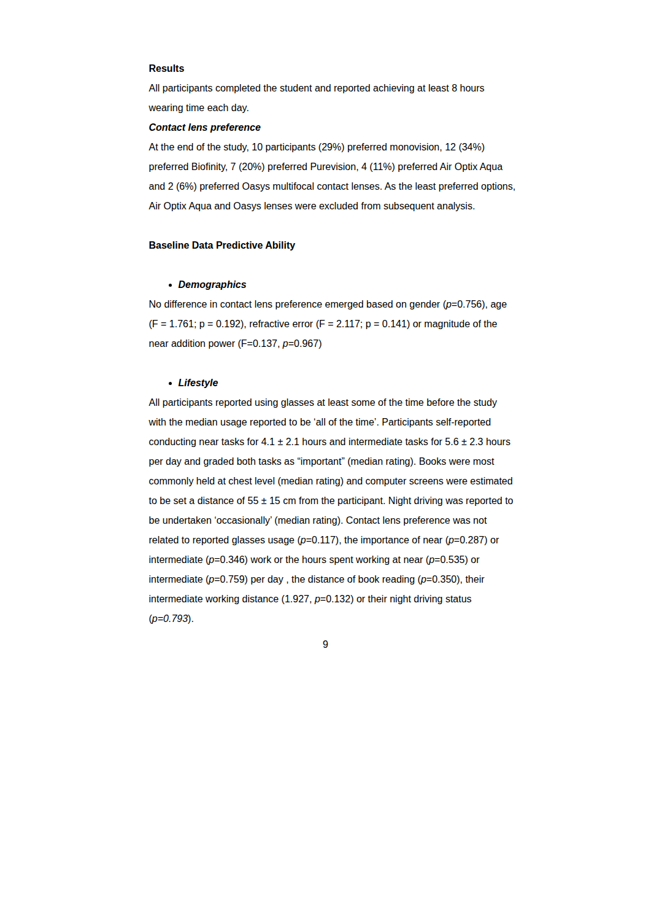Results
All participants completed the student and reported achieving at least 8 hours wearing time each day.
Contact lens preference
At the end of the study, 10 participants (29%) preferred monovision, 12 (34%) preferred Biofinity, 7 (20%) preferred Purevision, 4 (11%) preferred Air Optix Aqua and 2 (6%) preferred Oasys multifocal contact lenses. As the least preferred options, Air Optix Aqua and Oasys lenses were excluded from subsequent analysis.
Baseline Data Predictive Ability
Demographics
No difference in contact lens preference emerged based on gender (p=0.756), age (F = 1.761; p = 0.192), refractive error (F = 2.117; p = 0.141) or magnitude of the near addition power (F=0.137, p=0.967)
Lifestyle
All participants reported using glasses at least some of the time before the study with the median usage reported to be ‘all of the time’. Participants self-reported conducting near tasks for 4.1 ± 2.1 hours and intermediate tasks for 5.6 ± 2.3 hours per day and graded both tasks as “important” (median rating). Books were most commonly held at chest level (median rating) and computer screens were estimated to be set a distance of 55 ± 15 cm from the participant. Night driving was reported to be undertaken ‘occasionally’ (median rating). Contact lens preference was not related to reported glasses usage (p=0.117), the importance of near (p=0.287) or intermediate (p=0.346) work or the hours spent working at near (p=0.535) or intermediate (p=0.759) per day , the distance of book reading (p=0.350), their intermediate working distance (1.927, p=0.132) or their night driving status (p=0.793).
9